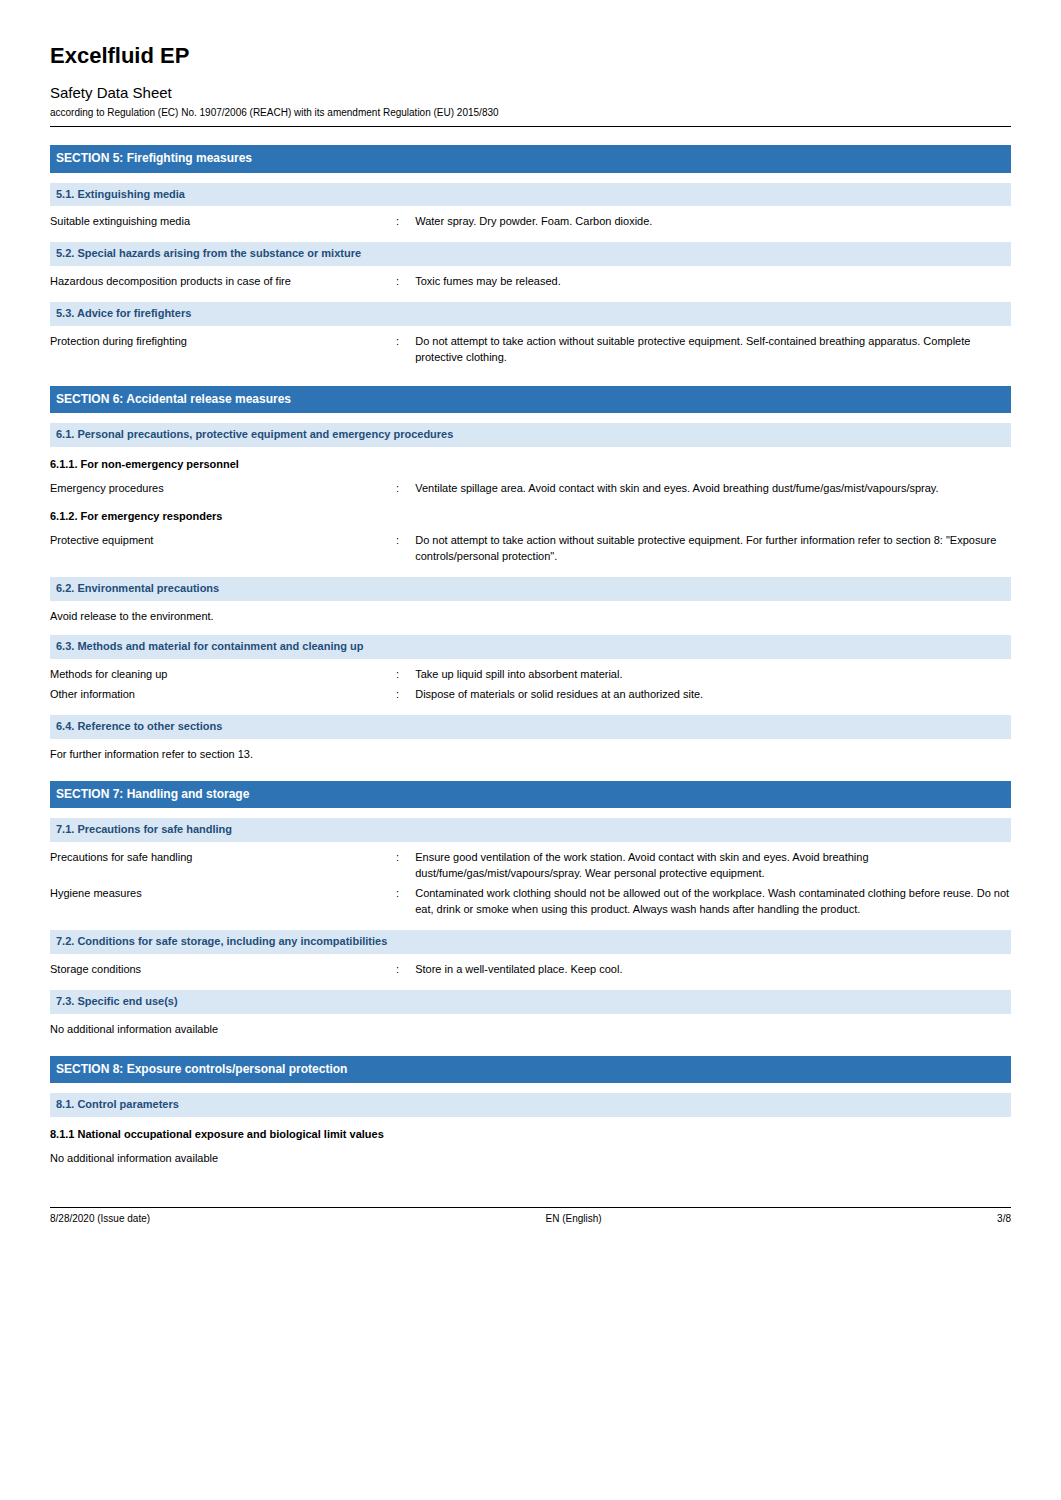Excelfluid EP
Safety Data Sheet
according to Regulation (EC) No. 1907/2006 (REACH) with its amendment Regulation (EU) 2015/830
SECTION 5: Firefighting measures
5.1. Extinguishing media
| Suitable extinguishing media | : | Water spray. Dry powder. Foam. Carbon dioxide. |
5.2. Special hazards arising from the substance or mixture
| Hazardous decomposition products in case of fire | : | Toxic fumes may be released. |
5.3. Advice for firefighters
| Protection during firefighting | : | Do not attempt to take action without suitable protective equipment. Self-contained breathing apparatus. Complete protective clothing. |
SECTION 6: Accidental release measures
6.1. Personal precautions, protective equipment and emergency procedures
6.1.1. For non-emergency personnel
| Emergency procedures | : | Ventilate spillage area. Avoid contact with skin and eyes. Avoid breathing dust/fume/gas/mist/vapours/spray. |
6.1.2. For emergency responders
| Protective equipment | : | Do not attempt to take action without suitable protective equipment. For further information refer to section 8: "Exposure controls/personal protection". |
6.2. Environmental precautions
Avoid release to the environment.
6.3. Methods and material for containment and cleaning up
| Methods for cleaning up | : | Take up liquid spill into absorbent material. |
| Other information | : | Dispose of materials or solid residues at an authorized site. |
6.4. Reference to other sections
For further information refer to section 13.
SECTION 7: Handling and storage
7.1. Precautions for safe handling
| Precautions for safe handling | : | Ensure good ventilation of the work station. Avoid contact with skin and eyes. Avoid breathing dust/fume/gas/mist/vapours/spray. Wear personal protective equipment. |
| Hygiene measures | : | Contaminated work clothing should not be allowed out of the workplace. Wash contaminated clothing before reuse. Do not eat, drink or smoke when using this product. Always wash hands after handling the product. |
7.2. Conditions for safe storage, including any incompatibilities
| Storage conditions | : | Store in a well-ventilated place. Keep cool. |
7.3. Specific end use(s)
No additional information available
SECTION 8: Exposure controls/personal protection
8.1. Control parameters
8.1.1 National occupational exposure and biological limit values
No additional information available
8/28/2020 (Issue date)
EN (English)
3/8